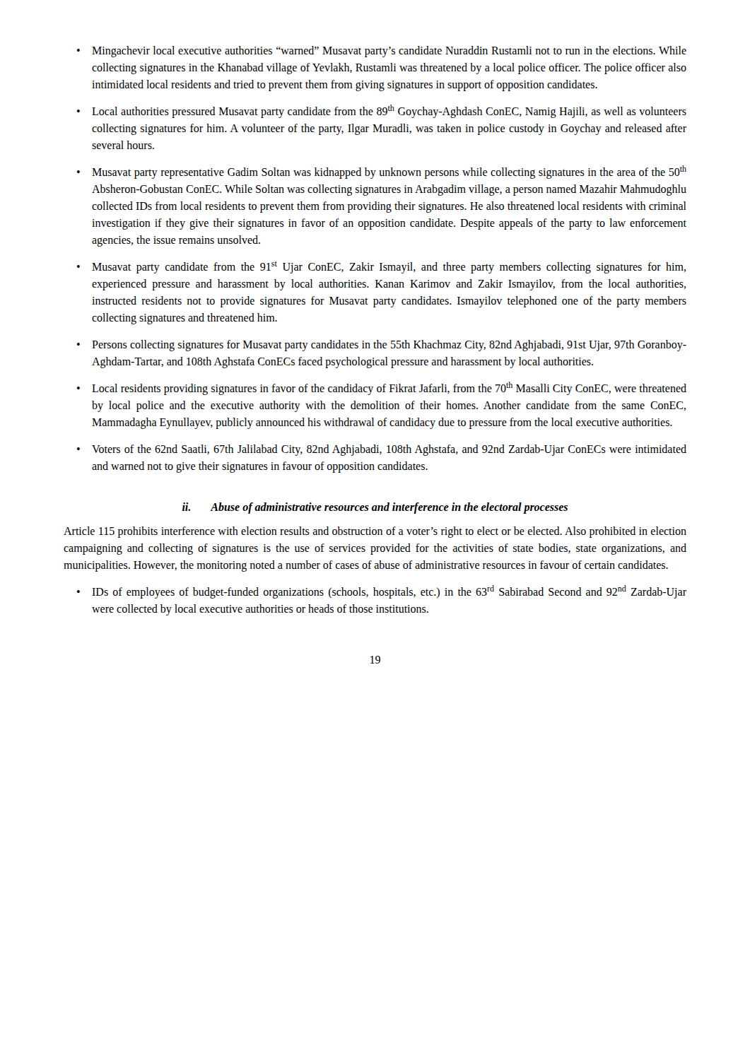Mingachevir local executive authorities “warned” Musavat party’s candidate Nuraddin Rustamli not to run in the elections. While collecting signatures in the Khanabad village of Yevlakh, Rustamli was threatened by a local police officer. The police officer also intimidated local residents and tried to prevent them from giving signatures in support of opposition candidates.
Local authorities pressured Musavat party candidate from the 89th Goychay-Aghdash ConEC, Namig Hajili, as well as volunteers collecting signatures for him. A volunteer of the party, Ilgar Muradli, was taken in police custody in Goychay and released after several hours.
Musavat party representative Gadim Soltan was kidnapped by unknown persons while collecting signatures in the area of the 50th Absheron-Gobustan ConEC. While Soltan was collecting signatures in Arabgadim village, a person named Mazahir Mahmudoghlu collected IDs from local residents to prevent them from providing their signatures. He also threatened local residents with criminal investigation if they give their signatures in favor of an opposition candidate. Despite appeals of the party to law enforcement agencies, the issue remains unsolved.
Musavat party candidate from the 91st Ujar ConEC, Zakir Ismayil, and three party members collecting signatures for him, experienced pressure and harassment by local authorities. Kanan Karimov and Zakir Ismayilov, from the local authorities, instructed residents not to provide signatures for Musavat party candidates. Ismayilov telephoned one of the party members collecting signatures and threatened him.
Persons collecting signatures for Musavat party candidates in the 55th Khachmaz City, 82nd Aghjabadi, 91st Ujar, 97th Goranboy-Aghdam-Tartar, and 108th Aghstafa ConECs faced psychological pressure and harassment by local authorities.
Local residents providing signatures in favor of the candidacy of Fikrat Jafarli, from the 70th Masalli City ConEC, were threatened by local police and the executive authority with the demolition of their homes. Another candidate from the same ConEC, Mammadagha Eynullayev, publicly announced his withdrawal of candidacy due to pressure from the local executive authorities.
Voters of the 62nd Saatli, 67th Jalilabad City, 82nd Aghjabadi, 108th Aghstafa, and 92nd Zardab-Ujar ConECs were intimidated and warned not to give their signatures in favour of opposition candidates.
ii. Abuse of administrative resources and interference in the electoral processes
Article 115 prohibits interference with election results and obstruction of a voter’s right to elect or be elected. Also prohibited in election campaigning and collecting of signatures is the use of services provided for the activities of state bodies, state organizations, and municipalities. However, the monitoring noted a number of cases of abuse of administrative resources in favour of certain candidates.
IDs of employees of budget-funded organizations (schools, hospitals, etc.) in the 63rd Sabirabad Second and 92nd Zardab-Ujar were collected by local executive authorities or heads of those institutions.
19